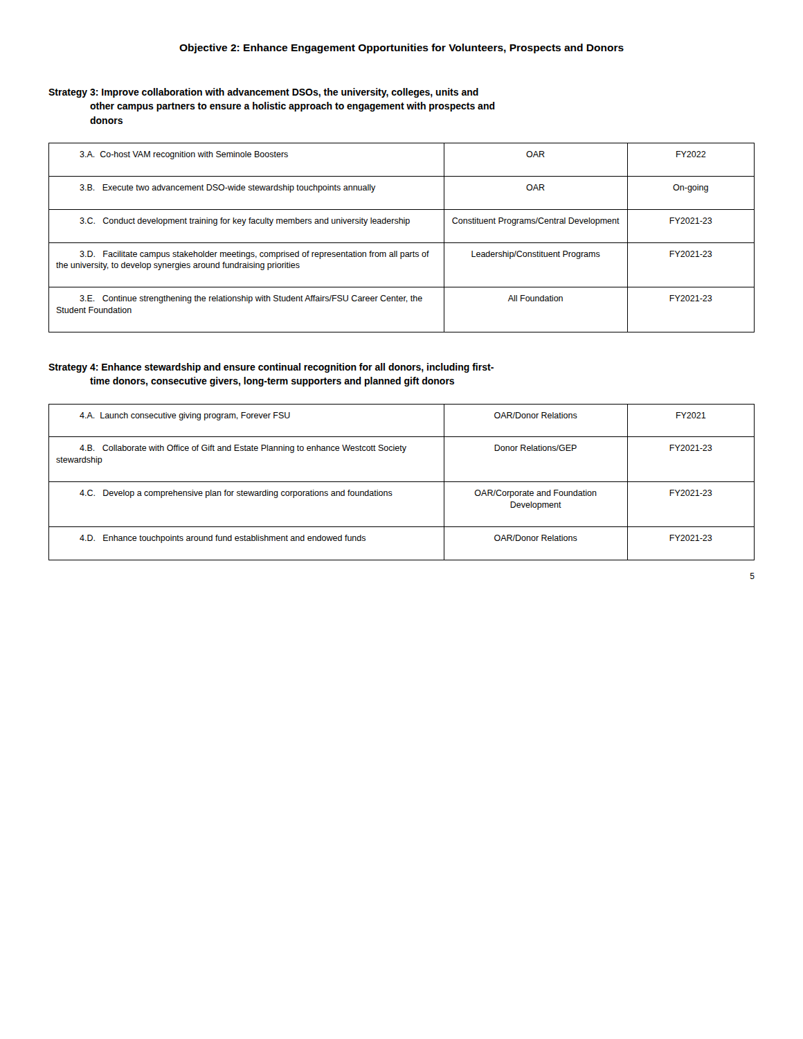Objective 2: Enhance Engagement Opportunities for Volunteers, Prospects and Donors
Strategy 3: Improve collaboration with advancement DSOs, the university, colleges, units and other campus partners to ensure a holistic approach to engagement with prospects and donors
| 3.A. Co-host VAM recognition with Seminole Boosters | OAR | FY2022 |
| 3.B. Execute two advancement DSO-wide stewardship touchpoints annually | OAR | On-going |
| 3.C. Conduct development training for key faculty members and university leadership | Constituent Programs/Central Development | FY2021-23 |
| 3.D. Facilitate campus stakeholder meetings, comprised of representation from all parts of the university, to develop synergies around fundraising priorities | Leadership/Constituent Programs | FY2021-23 |
| 3.E. Continue strengthening the relationship with Student Affairs/FSU Career Center, the Student Foundation | All Foundation | FY2021-23 |
Strategy 4: Enhance stewardship and ensure continual recognition for all donors, including first- time donors, consecutive givers, long-term supporters and planned gift donors
| 4.A. Launch consecutive giving program, Forever FSU | OAR/Donor Relations | FY2021 |
| 4.B. Collaborate with Office of Gift and Estate Planning to enhance Westcott Society stewardship | Donor Relations/GEP | FY2021-23 |
| 4.C. Develop a comprehensive plan for stewarding corporations and foundations | OAR/Corporate and Foundation Development | FY2021-23 |
| 4.D. Enhance touchpoints around fund establishment and endowed funds | OAR/Donor Relations | FY2021-23 |
5